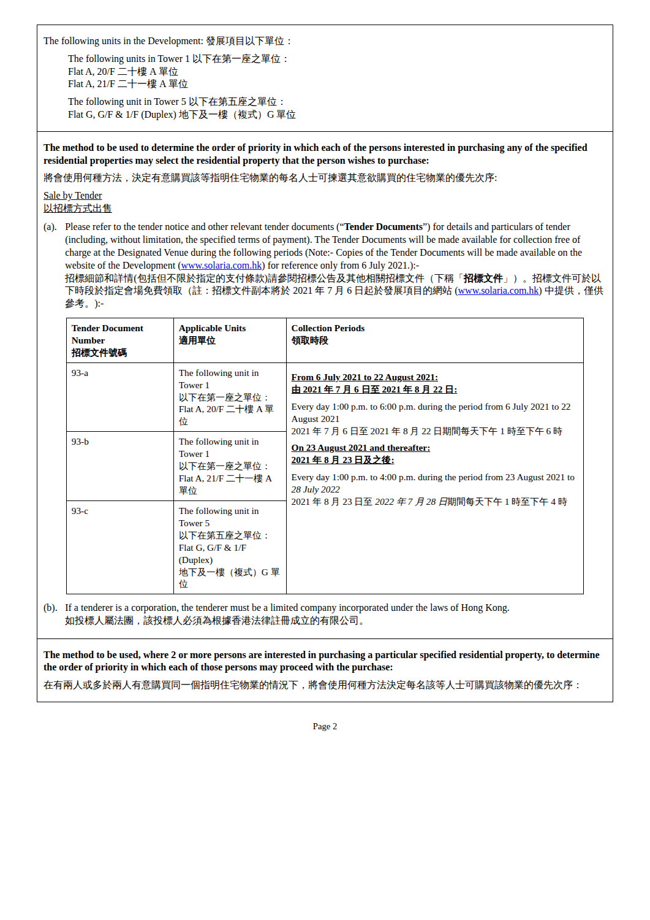The following units in the Development: 發展項目以下單位：
The following units in Tower 1 以下在第一座之單位：
Flat A, 20/F 二十樓 A 單位
Flat A, 21/F 二十一樓 A 單位
The following unit in Tower 5 以下在第五座之單位：
Flat G, G/F & 1/F (Duplex) 地下及一樓（複式）G 單位
The method to be used to determine the order of priority in which each of the persons interested in purchasing any of the specified residential properties may select the residential property that the person wishes to purchase:
將會使用何種方法，決定有意購買該等指明住宅物業的每名人士可揀選其意欲購買的住宅物業的優先次序:
Sale by Tender
以招標方式出售
(a).
Please refer to the tender notice and other relevant tender documents (“Tender Documents”) for details and particulars of tender (including, without limitation, the specified terms of payment). The Tender Documents will be made available for collection free of charge at the Designated Venue during the following periods (Note:- Copies of the Tender Documents will be made available on the website of the Development (www.solaria.com.hk) for reference only from 6 July 2021.):-
招標細節和詳情(包括但不限於指定的支付條款)請參閱招標公告及其他相關招標文件（下稱「招標文件」）。招標文件可於以下時段於指定會場免費領取（註：招標文件副本將於 2021 年 7 月 6 日起於發展項目的網站 (www.solaria.com.hk) 中提供，僅供參考。):-
| Tender Document Number 招標文件號碼 | Applicable Units 適用單位 | Collection Periods 領取時段 |
| --- | --- | --- |
| 93-a | The following unit in Tower 1 以下在第一座之單位： Flat A, 20/F 二十樓 A 單位 | From 6 July 2021 to 22 August 2021: 由 2021 年 7 月 6 日至 2021 年 8 月 22 日: Every day 1:00 p.m. to 6:00 p.m. during the period from 6 July 2021 to 22 August 2021 2021 年 7 月 6 日至 2021 年 8 月 22 日期間每天下午 1 時至下午 6 時 On 23 August 2021 and thereafter: 2021 年 8 月 23 日及之後: Every day 1:00 p.m. to 4:00 p.m. during the period from 23 August 2021 to 28 July 2022 2021 年 8 月 23 日至 2022 年 7 月 28 日 期間每天下午 1 時至下午 4 時 |
| 93-b | The following unit in Tower 1 以下在第一座之單位： Flat A, 21/F 二十一樓 A 單位 |
| 93-c | The following unit in Tower 5 以下在第五座之單位： Flat G, G/F & 1/F (Duplex) 地下及一樓（複式）G 單位 |
(b).
If a tenderer is a corporation, the tenderer must be a limited company incorporated under the laws of Hong Kong.
如投標人屬法團，該投標人必須為根據香港法律註冊成立的有限公司。
The method to be used, where 2 or more persons are interested in purchasing a particular specified residential property, to determine the order of priority in which each of those persons may proceed with the purchase:
在有兩人或多於兩人有意購買同一個指明住宅物業的情況下，將會使用何種方法決定每名該等人士可購買該物業的優先次序：
Page 2